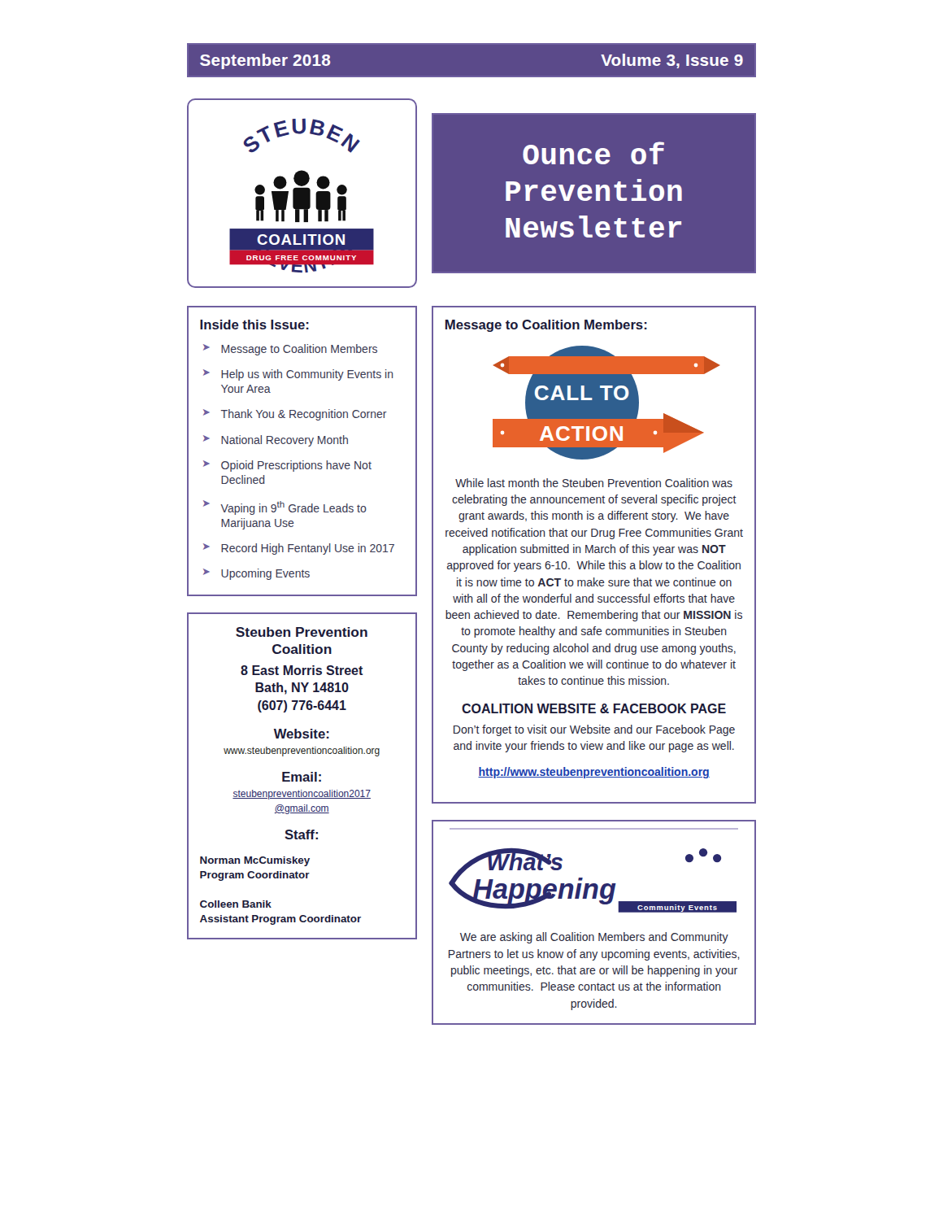September 2018 Volume 3, Issue 9
STEUBEN PREVENTION COALITION DRUG FREE COMMUNITY
Ounce of Prevention
Newsletter
Inside this Issue:
Message to Coalition Members
Help us with Community Events in Your Area
Thank You & Recognition Corner
National Recovery Month
Opioid Prescriptions have Not Declined
Vaping in 9th Grade Leads to Marijuana Use
Record High Fentanyl Use in 2017
Upcoming Events
Steuben Prevention
Coalition
8 East Morris Street
Bath, NY 14810
(607) 776-6441
Website:
www.steubenpreventioncoalition.org
Email:
steubenpreventioncoalition2017
@gmail.com
Staff:
Norman McCumiskey
Program Coordinator
Colleen Banik
Assistant Program Coordinator
Message to Coalition Members:
CALL TO ACTION
While last month the Steuben Prevention Coalition was celebrating the announcement of several specific project grant awards, this month is a different story. We have received notification that our Drug Free Communities Grant application submitted in March of this year was NOT approved for years 6-10. While this a blow to the Coalition it is now time to ACT to make sure that we continue on with all of the wonderful and successful efforts that have been achieved to date. Remembering that our MISSION is to promote healthy and safe communities in Steuben County by reducing alcohol and drug use among youths, together as a Coalition we will continue to do whatever it takes to continue this mission.
COALITION WEBSITE & FACEBOOK PAGE
Don’t forget to visit our Website and our Facebook Page and invite your friends to view and like our page as well.
http://www.steubenpreventioncoalition.org
What’s Happening Community Events
We are asking all Coalition Members and Community Partners to let us know of any upcoming events, activities, public meetings, etc. that are or will be happening in your communities. Please contact us at the information provided.